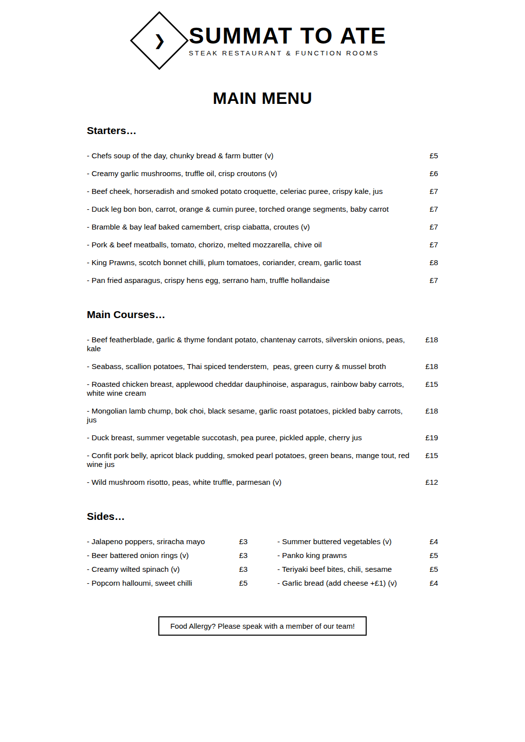❯
SUMMAT TO ATE
STEAK RESTAURANT & FUNCTION ROOMS
MAIN MENU
Starters…
- Chefs soup of the day, chunky bread & farm butter (v)£5
- Creamy garlic mushrooms, truffle oil, crisp croutons (v)£6
- Beef cheek, horseradish and smoked potato croquette, celeriac puree, crispy kale, jus£7
- Duck leg bon bon, carrot, orange & cumin puree, torched orange segments, baby carrot£7
- Bramble & bay leaf baked camembert, crisp ciabatta, croutes (v)£7
- Pork & beef meatballs, tomato, chorizo, melted mozzarella, chive oil£7
- King Prawns, scotch bonnet chilli, plum tomatoes, coriander, cream, garlic toast£8
- Pan fried asparagus, crispy hens egg, serrano ham, truffle hollandaise£7
Main Courses…
- Beef featherblade, garlic & thyme fondant potato, chantenay carrots, silverskin onions, peas, kale£18
- Seabass, scallion potatoes, Thai spiced tenderstem, peas, green curry & mussel broth£18
- Roasted chicken breast, applewood cheddar dauphinoise, asparagus, rainbow baby carrots, white wine cream£15
- Mongolian lamb chump, bok choi, black sesame, garlic roast potatoes, pickled baby carrots, jus£18
- Duck breast, summer vegetable succotash, pea puree, pickled apple, cherry jus£19
- Confit pork belly, apricot black pudding, smoked pearl potatoes, green beans, mange tout, red wine jus£15
- Wild mushroom risotto, peas, white truffle, parmesan (v)£12
Sides…
- Jalapeno poppers, sriracha mayo£3
- Beer battered onion rings (v)£3
- Creamy wilted spinach (v)£3
- Popcorn halloumi, sweet chilli£5
- Summer buttered vegetables (v)£4
- Panko king prawns£5
- Teriyaki beef bites, chili, sesame£5
- Garlic bread (add cheese +£1) (v)£4
Food Allergy? Please speak with a member of our team!